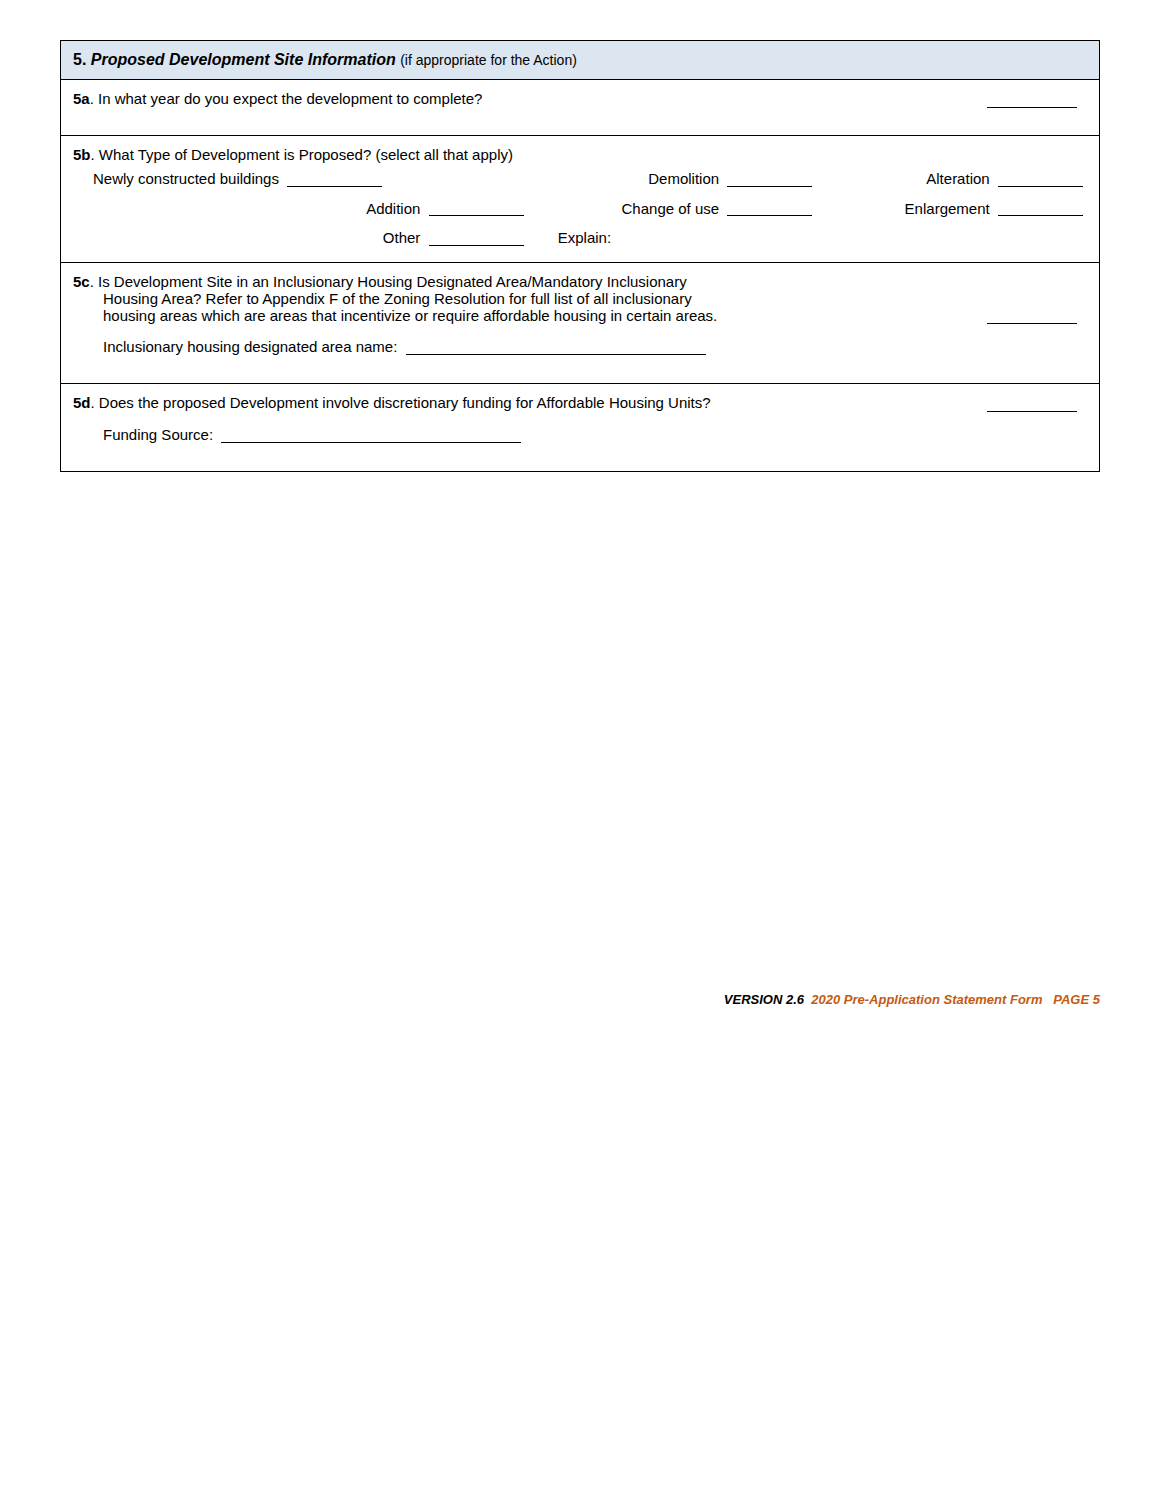| 5. Proposed Development Site Information (if appropriate for the Action) |
| 5a . In what year do you expect the development to complete? |
| 5b . What Type of Development is Proposed? (select all that apply) / Newly constructed buildings / Demolition / Alteration / / Addition / Change of use / Enlargement / / Other / Explain: / / |
| 5c . Is Development Site in an Inclusionary Housing Designated Area/Mandatory Inclusionary Housing Area? Refer to Appendix F of the Zoning Resolution for full list of all inclusionary housing areas which are areas that incentivize or require affordable housing in certain areas. Inclusionary housing designated area name: |
| 5d . Does the proposed Development involve discretionary funding for Affordable Housing Units? Funding Source: |
VERSION 2.6 2020 Pre-Application Statement Form PAGE 5